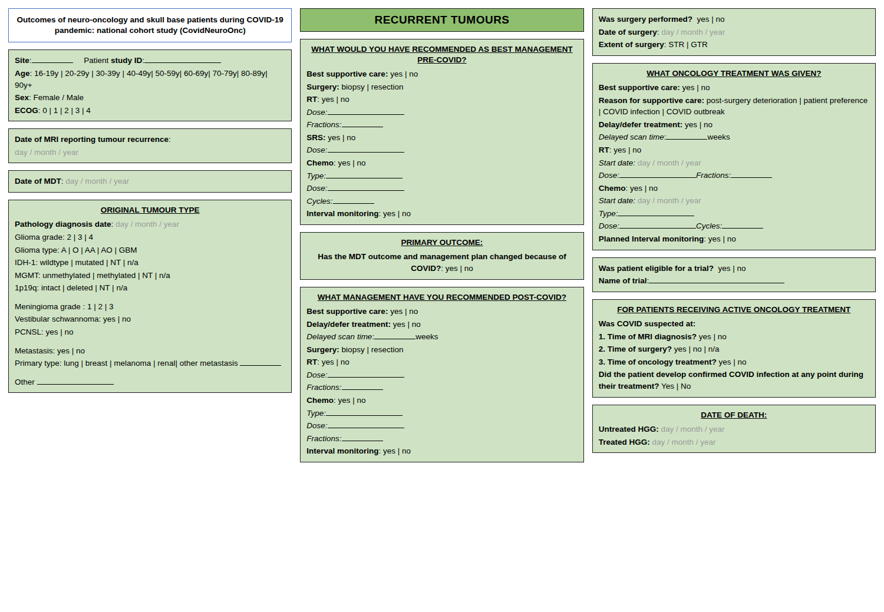Outcomes of neuro-oncology and skull base patients during COVID-19 pandemic: national cohort study (CovidNeuroOnc)
Site: Patient study ID:
Age: 16-19y | 20-29y | 30-39y | 40-49y| 50-59y| 60-69y| 70-79y| 80-89y| 90y+
Sex: Female / Male
ECOG: 0 | 1 | 2 | 3 | 4
Date of MRI reporting tumour recurrence:
day / month / year
Date of MDT: day / month / year
ORIGINAL TUMOUR TYPE
Pathology diagnosis date: day / month / year
Glioma grade: 2 | 3 | 4
Glioma type: A | O | AA | AO | GBM
IDH-1: wildtype | mutated | NT | n/a
MGMT: unmethylated | methylated | NT | n/a
1p19q: intact | deleted | NT | n/a
Meningioma grade : 1 | 2 | 3
Vestibular schwannoma: yes | no
PCNSL: yes | no
Metastasis: yes | no
Primary type: lung | breast | melanoma | renal| other metastasis
Other
RECURRENT TUMOURS
WHAT WOULD YOU HAVE RECOMMENDED AS BEST MANAGEMENT PRE-COVID?
Best supportive care: yes | no
Surgery: biopsy | resection
RT: yes | no
Dose:
Fractions:
SRS: yes | no
Dose:
Chemo: yes | no
Type:
Dose:
Cycles:
Interval monitoring: yes | no
PRIMARY OUTCOME:
Has the MDT outcome and management plan changed because of COVID?: yes | no
WHAT MANAGEMENT HAVE YOU RECOMMENDED POST-COVID?
Best supportive care: yes | no
Delay/defer treatment: yes | no
Delayed scan time: weeks
Surgery: biopsy | resection
RT: yes | no
Dose:
Fractions:
Chemo: yes | no
Type:
Dose:
Fractions:
Interval monitoring: yes | no
Was surgery performed? yes | no
Date of surgery: day / month / year
Extent of surgery: STR | GTR
WHAT ONCOLOGY TREATMENT WAS GIVEN?
Best supportive care: yes | no
Reason for supportive care: post-surgery deterioration | patient preference | COVID infection | COVID outbreak
Delay/defer treatment: yes | no
Delayed scan time: weeks
RT: yes | no
Start date: day / month / year
Dose: Fractions:
Chemo: yes | no
Start date: day / month / year
Type:
Dose: Cycles:
Planned Interval monitoring: yes | no
Was patient eligible for a trial? yes | no
Name of trial:
FOR PATIENTS RECEIVING ACTIVE ONCOLOGY TREATMENT
Was COVID suspected at:
1. Time of MRI diagnosis? yes | no
2. Time of surgery? yes | no | n/a
3. Time of oncology treatment? yes | no
Did the patient develop confirmed COVID infection at any point during their treatment? Yes | No
DATE OF DEATH:
Untreated HGG: day / month / year
Treated HGG: day / month / year